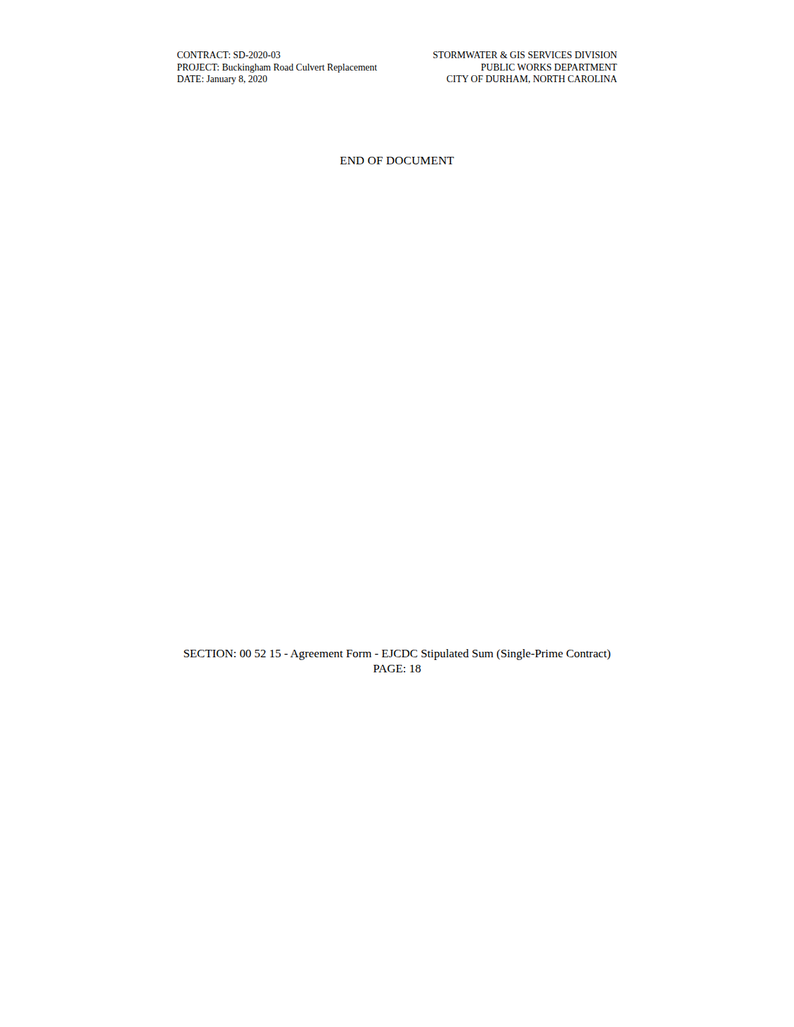| CONTRACT: SD-2020-03 | STORMWATER & GIS SERVICES DIVISION |
| PROJECT: Buckingham Road Culvert Replacement | PUBLIC WORKS DEPARTMENT |
| DATE: January 8, 2020 | CITY OF DURHAM, NORTH CAROLINA |
END OF DOCUMENT
SECTION: 00 52 15 - Agreement Form - EJCDC Stipulated Sum (Single-Prime Contract) PAGE: 18